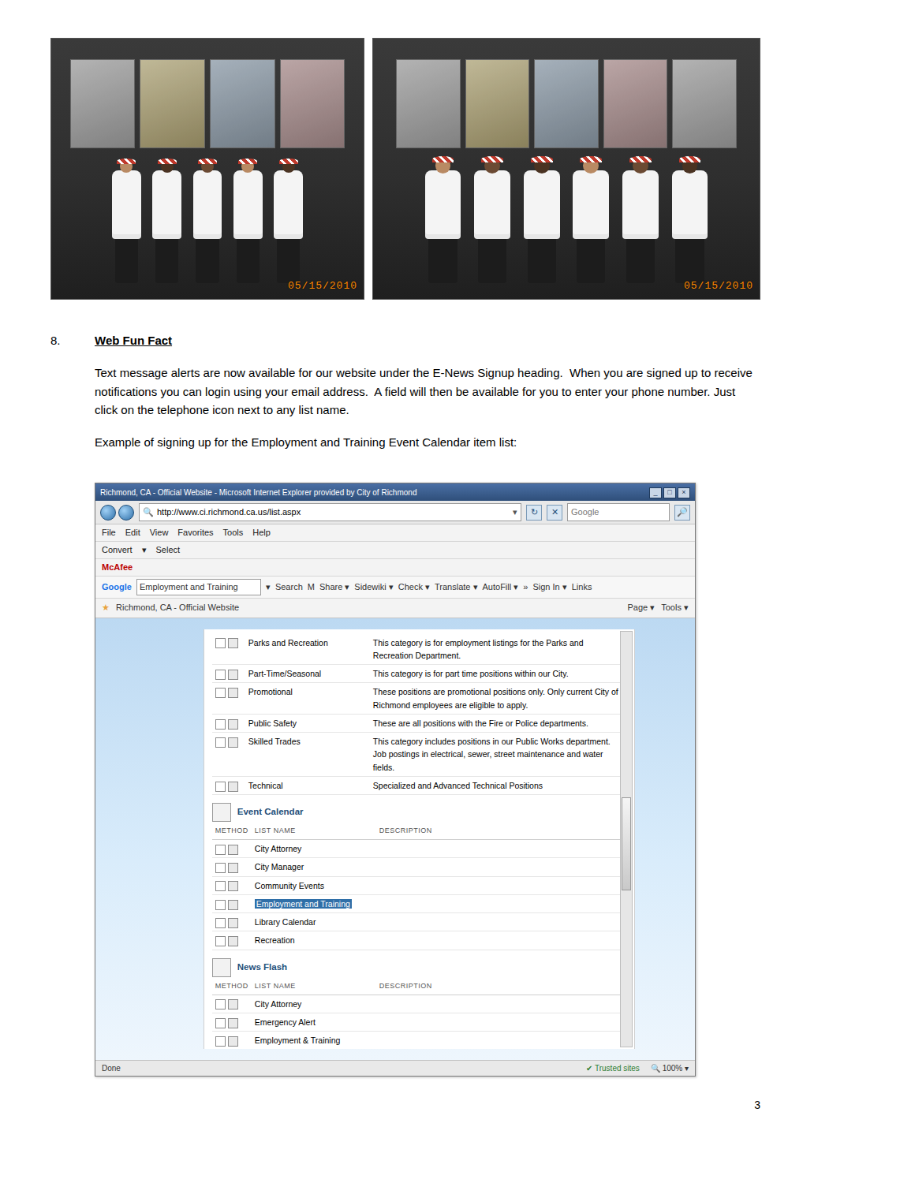05/15/2010
05/15/2010
8.
Web Fun Fact
Text message alerts are now available for our website under the E-News Signup heading. When you are signed up to receive notifications you can login using your email address. A field will then be available for you to enter your phone number. Just click on the telephone icon next to any list name.
Example of signing up for the Employment and Training Event Calendar item list:
Richmond, CA - Official Website - Microsoft Internet Explorer provided by City of Richmond
_□×
🔍 http://www.ci.richmond.ca.us/list.aspx ▾
↻
✕
Google
🔎
File Edit View Favorites Tools Help
Convert▾Select
McAfee
Google Employment and Training ▾ Search M Share ▾ Sidewiki ▾ Check ▾ Translate ▾ AutoFill ▾ » Sign In ▾ Links
★ Richmond, CA - Official Website Page ▾ Tools ▾
| | Parks and Recreation | This category is for employment listings for the Parks and Recreation Department. |
| | Part-Time/Seasonal | This category is for part time positions within our City. |
| | Promotional | These positions are promotional positions only. Only current City of Richmond employees are eligible to apply. |
| | Public Safety | These are all positions with the Fire or Police departments. |
| | Skilled Trades | This category includes positions in our Public Works department. Job postings in electrical, sewer, street maintenance and water fields. |
| | Technical | Specialized and Advanced Technical Positions |
Event Calendar
| METHOD | LIST NAME | DESCRIPTION |
| | City Attorney | |
| | City Manager | |
| | Community Events | |
| | Employment and Training | |
| | Library Calendar | |
| | Recreation | |
News Flash
| METHOD | LIST NAME | DESCRIPTION |
| | City Attorney | |
| | Emergency Alert | |
| | Employment & Training | |
| | Engineering | |
| | Environmental Initiatives | |
Done
✔ Trusted sites 🔍 100% ▾
3